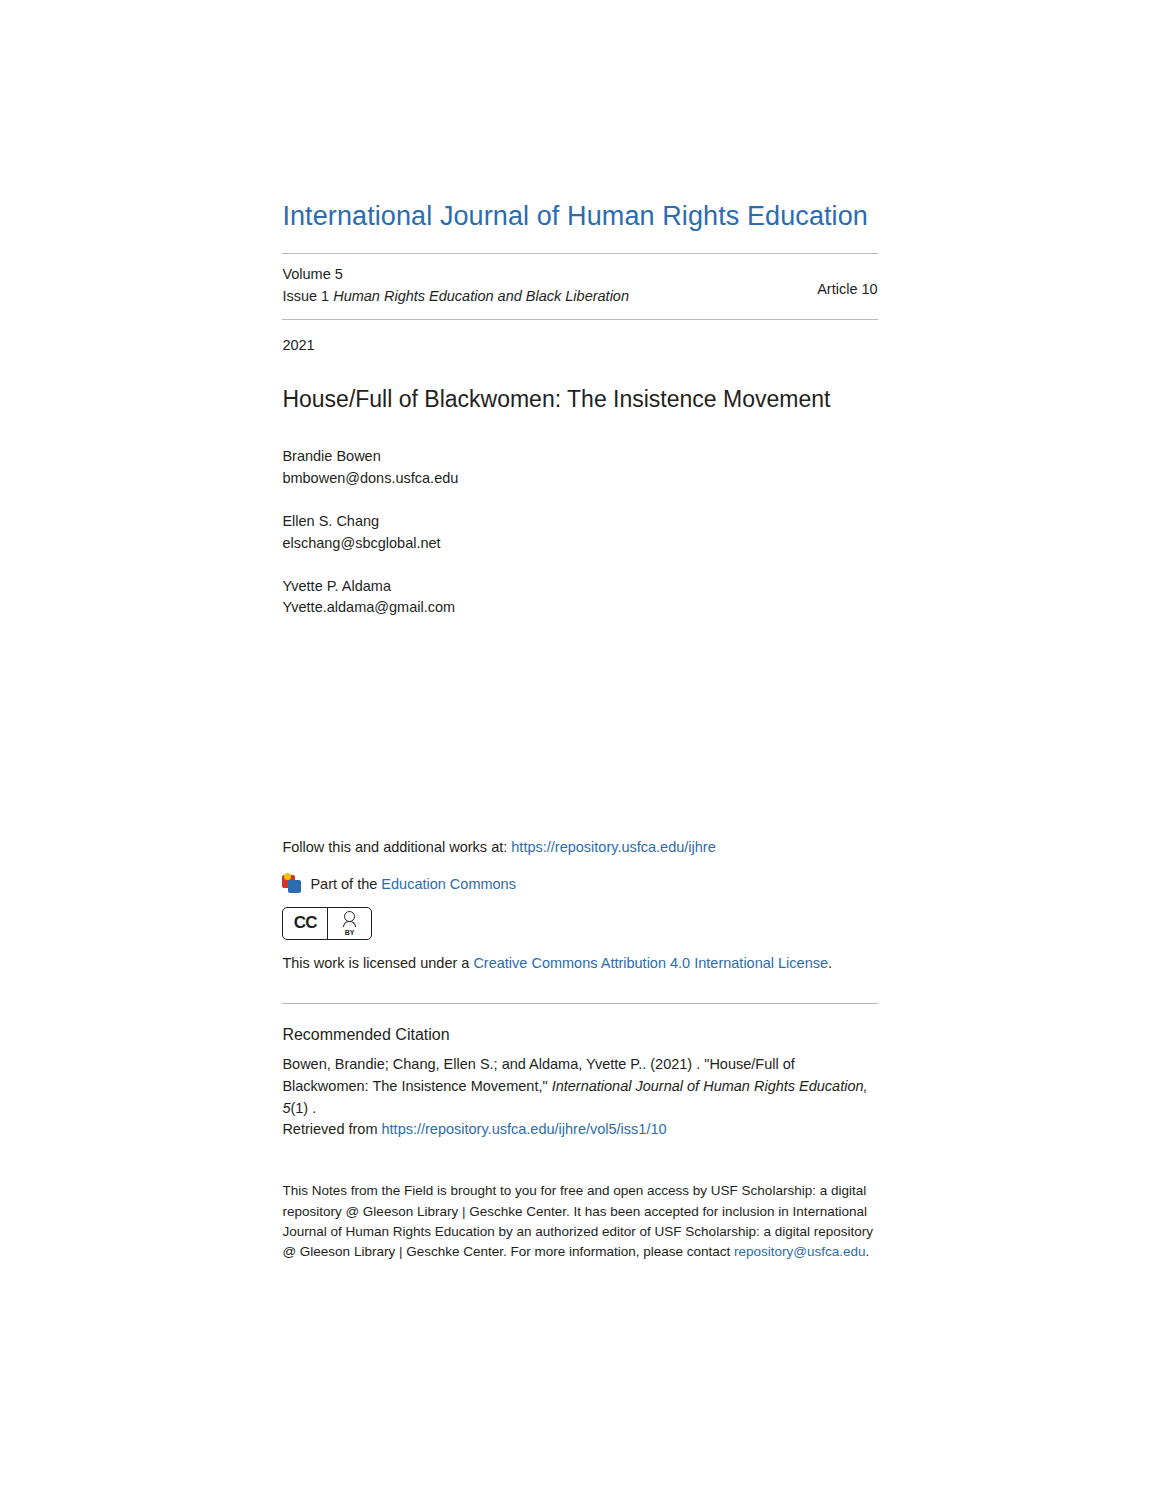International Journal of Human Rights Education
Volume 5 Issue 1 Human Rights Education and Black Liberation
Article 10
2021
House/Full of Blackwomen: The Insistence Movement
Brandie Bowen bmbowen@dons.usfca.edu
Ellen S. Chang elschang@sbcglobal.net
Yvette P. Aldama Yvette.aldama@gmail.com
Follow this and additional works at: https://repository.usfca.edu/ijhre
Part of the Education Commons
CC BY
This work is licensed under a Creative Commons Attribution 4.0 International License.
Recommended Citation
Bowen, Brandie; Chang, Ellen S.; and Aldama, Yvette P.. (2021) . "House/Full of Blackwomen: The Insistence Movement," International Journal of Human Rights Education, 5(1) .
Retrieved from https://repository.usfca.edu/ijhre/vol5/iss1/10
This Notes from the Field is brought to you for free and open access by USF Scholarship: a digital repository @ Gleeson Library | Geschke Center. It has been accepted for inclusion in International Journal of Human Rights Education by an authorized editor of USF Scholarship: a digital repository @ Gleeson Library | Geschke Center. For more information, please contact repository@usfca.edu.